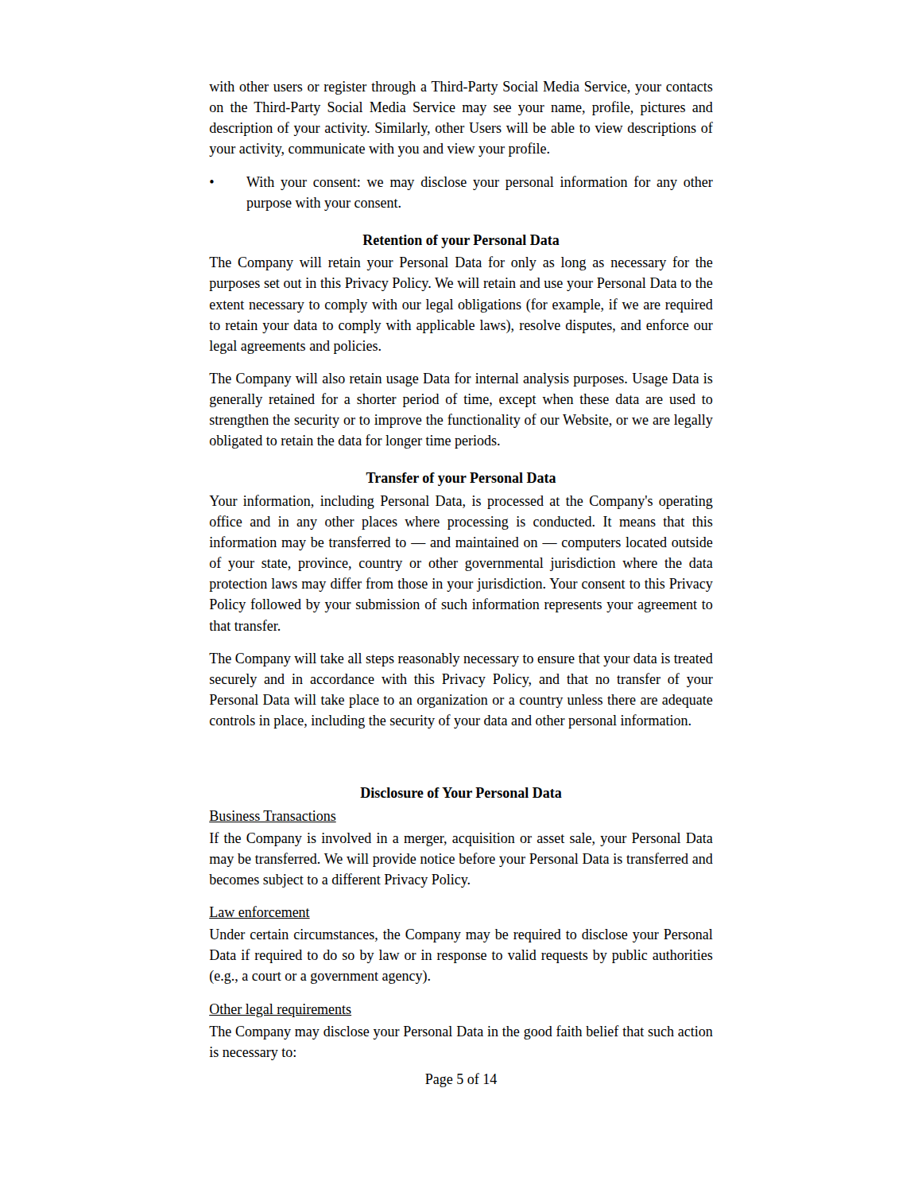with other users or register through a Third-Party Social Media Service, your contacts on the Third-Party Social Media Service may see your name, profile, pictures and description of your activity. Similarly, other Users will be able to view descriptions of your activity, communicate with you and view your profile.
• With your consent: we may disclose your personal information for any other purpose with your consent.
Retention of your Personal Data
The Company will retain your Personal Data for only as long as necessary for the purposes set out in this Privacy Policy. We will retain and use your Personal Data to the extent necessary to comply with our legal obligations (for example, if we are required to retain your data to comply with applicable laws), resolve disputes, and enforce our legal agreements and policies.
The Company will also retain usage Data for internal analysis purposes. Usage Data is generally retained for a shorter period of time, except when these data are used to strengthen the security or to improve the functionality of our Website, or we are legally obligated to retain the data for longer time periods.
Transfer of your Personal Data
Your information, including Personal Data, is processed at the Company's operating office and in any other places where processing is conducted. It means that this information may be transferred to — and maintained on — computers located outside of your state, province, country or other governmental jurisdiction where the data protection laws may differ from those in your jurisdiction. Your consent to this Privacy Policy followed by your submission of such information represents your agreement to that transfer.
The Company will take all steps reasonably necessary to ensure that your data is treated securely and in accordance with this Privacy Policy, and that no transfer of your Personal Data will take place to an organization or a country unless there are adequate controls in place, including the security of your data and other personal information.
Disclosure of Your Personal Data
Business Transactions
If the Company is involved in a merger, acquisition or asset sale, your Personal Data may be transferred. We will provide notice before your Personal Data is transferred and becomes subject to a different Privacy Policy.
Law enforcement
Under certain circumstances, the Company may be required to disclose your Personal Data if required to do so by law or in response to valid requests by public authorities (e.g., a court or a government agency).
Other legal requirements
The Company may disclose your Personal Data in the good faith belief that such action is necessary to:
Page 5 of 14